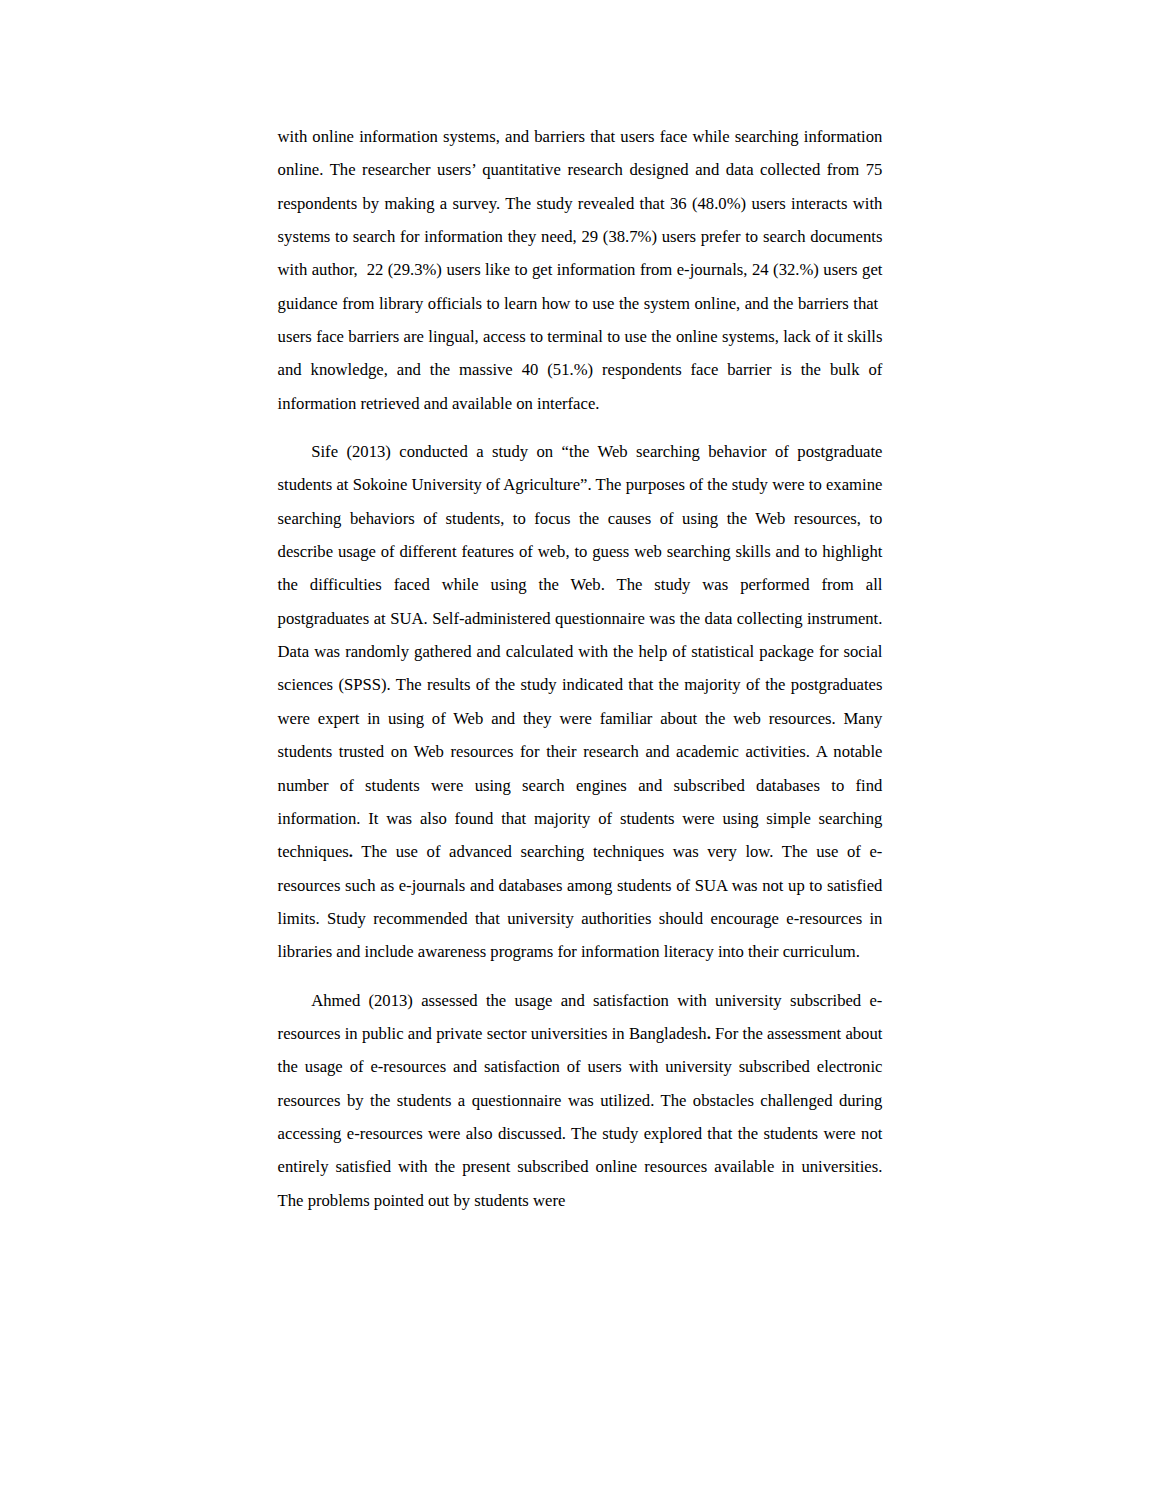with online information systems, and barriers that users face while searching information online. The researcher users’ quantitative research designed and data collected from 75 respondents by making a survey. The study revealed that 36 (48.0%) users interacts with systems to search for information they need, 29 (38.7%) users prefer to search documents with author, 22 (29.3%) users like to get information from e-journals, 24 (32.%) users get guidance from library officials to learn how to use the system online, and the barriers that users face barriers are lingual, access to terminal to use the online systems, lack of it skills and knowledge, and the massive 40 (51.%) respondents face barrier is the bulk of information retrieved and available on interface.
Sife (2013) conducted a study on “the Web searching behavior of postgraduate students at Sokoine University of Agriculture”. The purposes of the study were to examine searching behaviors of students, to focus the causes of using the Web resources, to describe usage of different features of web, to guess web searching skills and to highlight the difficulties faced while using the Web. The study was performed from all postgraduates at SUA. Self-administered questionnaire was the data collecting instrument. Data was randomly gathered and calculated with the help of statistical package for social sciences (SPSS). The results of the study indicated that the majority of the postgraduates were expert in using of Web and they were familiar about the web resources. Many students trusted on Web resources for their research and academic activities. A notable number of students were using search engines and subscribed databases to find information. It was also found that majority of students were using simple searching techniques. The use of advanced searching techniques was very low. The use of e-resources such as e-journals and databases among students of SUA was not up to satisfied limits. Study recommended that university authorities should encourage e-resources in libraries and include awareness programs for information literacy into their curriculum.
Ahmed (2013) assessed the usage and satisfaction with university subscribed e-resources in public and private sector universities in Bangladesh. For the assessment about the usage of e-resources and satisfaction of users with university subscribed electronic resources by the students a questionnaire was utilized. The obstacles challenged during accessing e-resources were also discussed. The study explored that the students were not entirely satisfied with the present subscribed online resources available in universities. The problems pointed out by students were